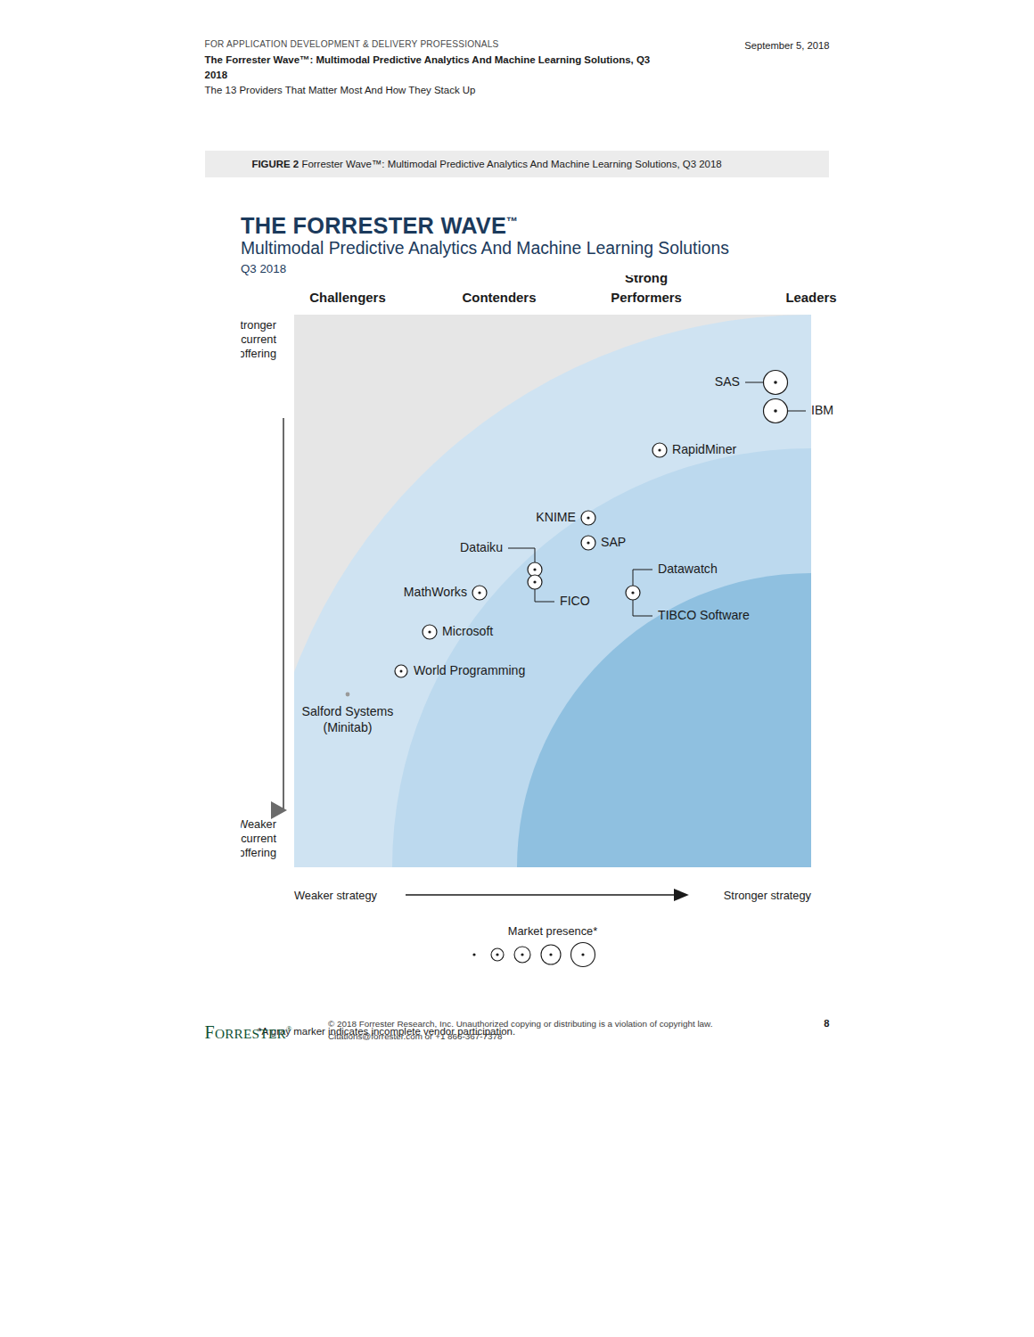September 5, 2018
For Application Development & Delivery Professionals
The Forrester Wave™: Multimodal Predictive Analytics And Machine Learning Solutions, Q3 2018
The 13 Providers That Matter Most And How They Stack Up
FIGURE 2 Forrester Wave™: Multimodal Predictive Analytics And Machine Learning Solutions, Q3 2018
THE FORRESTER WAVE™
Multimodal Predictive Analytics And Machine Learning Solutions
Q3 2018
Challengers Contenders Strong Performers Leaders Stronger current offering Weaker current offering Weaker strategy Stronger strategy Market presence* SAS IBM RapidMiner KNIME SAP Dataiku FICO MathWorks Datawatch TIBCO Software Microsoft World Programming Salford Systems (Minitab)
*A gray marker indicates incomplete vendor participation.
FORRESTER®
© 2018 Forrester Research, Inc. Unauthorized copying or distributing is a violation of copyright law.
Citations@forrester.com or +1 866-367-7378
8